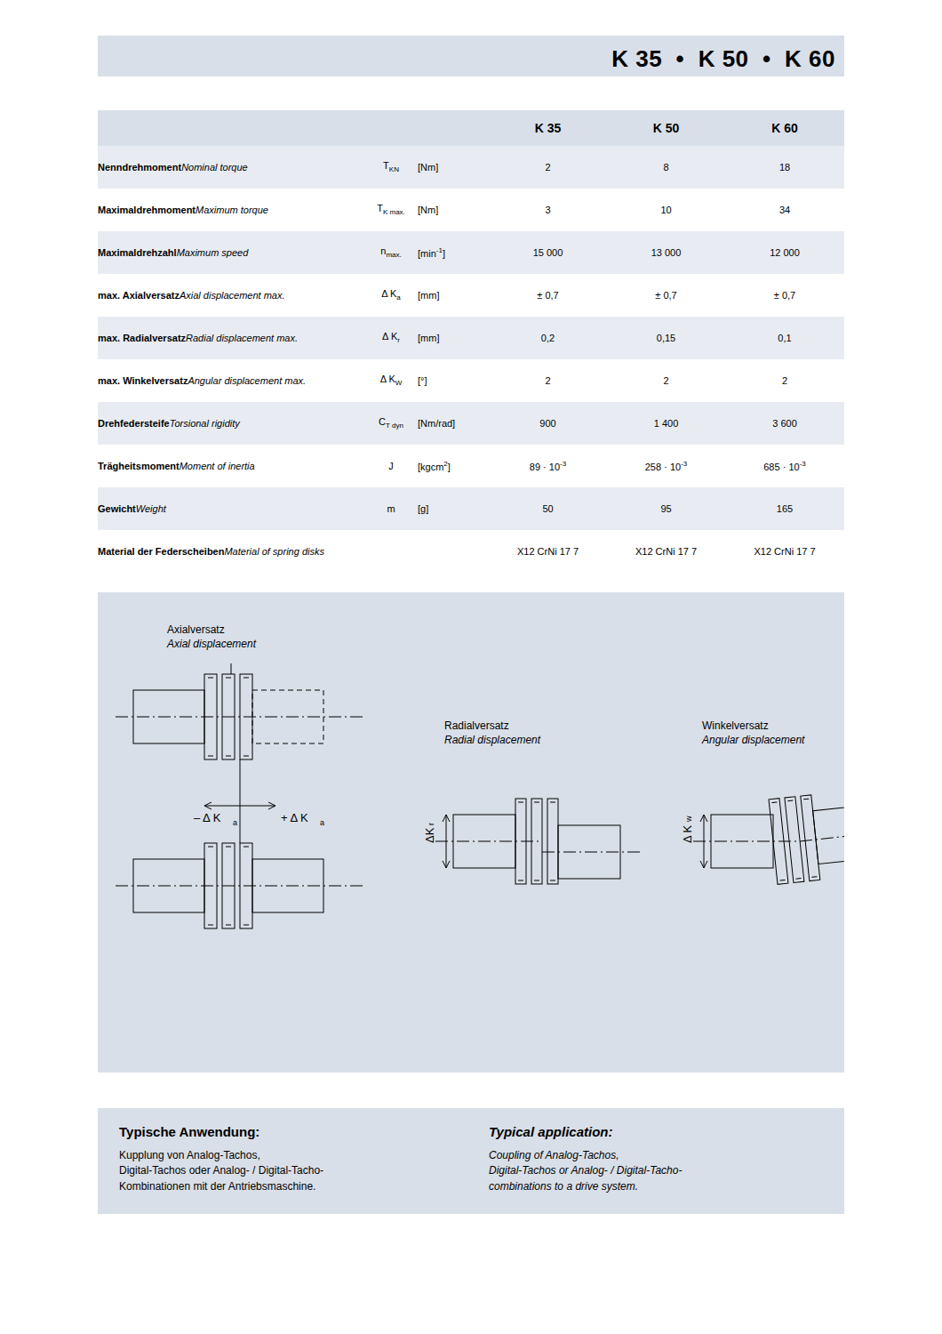K 35 • K 50 • K 60
| | | | K 35 | K 50 | K 60 |
| --- | --- | --- | --- | --- | --- |
| Nenndrehmoment Nominal torque | T KN | [Nm] | 2 | 8 | 18 |
| Maximaldrehmoment Maximum torque | T K max. | [Nm] | 3 | 10 | 34 |
| Maximaldrehzahl Maximum speed | n max. | [min -1 ] | 15 000 | 13 000 | 12 000 |
| max. Axialversatz Axial displacement max. | Δ K a | [mm] | ± 0,7 | ± 0,7 | ± 0,7 |
| max. Radialversatz Radial displacement max. | Δ K r | [mm] | 0,2 | 0,15 | 0,1 |
| max. Winkelversatz Angular displacement max. | Δ K W | [°] | 2 | 2 | 2 |
| Drehfedersteife Torsional rigidity | C T dyn | [Nm/rad] | 900 | 1 400 | 3 600 |
| Trägheitsmoment Moment of inertia | J | [kgcm 2 ] | 89 · 10 -3 | 258 · 10 -3 | 685 · 10 -3 |
| Gewicht Weight | m | [g] | 50 | 95 | 165 |
| Material der Federscheiben Material of spring disks | | | X12 CrNi 17 7 | X12 CrNi 17 7 | X12 CrNi 17 7 |
Axialversatz Axial displacement
Radialversatz Radial displacement
Winkelversatz Angular displacement
– Δ K a + Δ K a ΔK r Δ K w
Typische Anwendung:
Kupplung von Analog-Tachos,
Digital-Tachos oder Analog- / Digital-Tacho-
Kombinationen mit der Antriebsmaschine.
Typical application:
Coupling of Analog-Tachos,
Digital-Tachos or Analog- / Digital-Tacho-
combinations to a drive system.